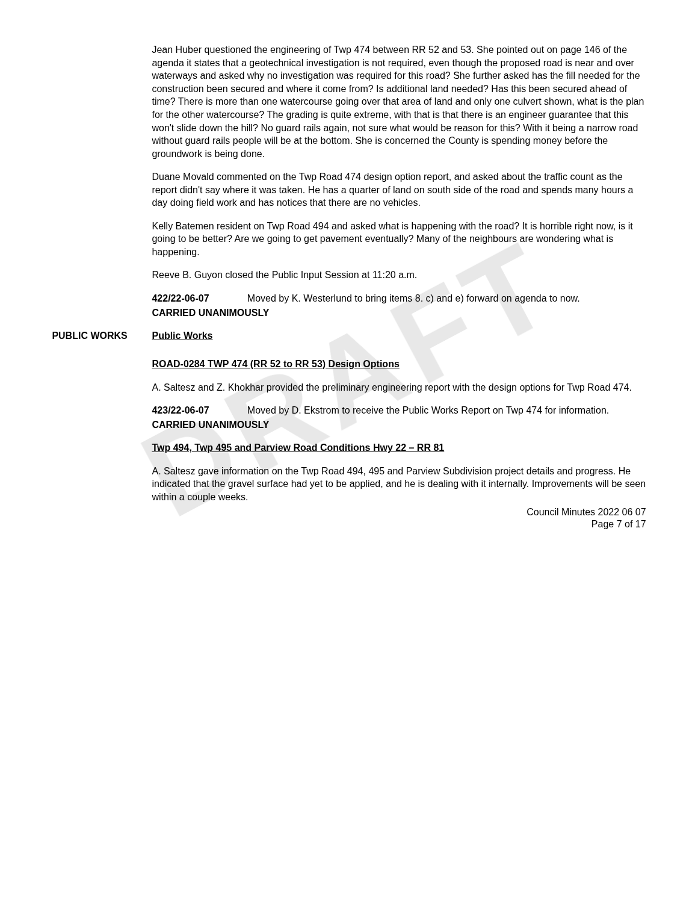DRAFT
Jean Huber questioned the engineering of Twp 474 between RR 52 and 53. She pointed out on page 146 of the agenda it states that a geotechnical investigation is not required, even though the proposed road is near and over waterways and asked why no investigation was required for this road? She further asked has the fill needed for the construction been secured and where it come from? Is additional land needed? Has this been secured ahead of time? There is more than one watercourse going over that area of land and only one culvert shown, what is the plan for the other watercourse? The grading is quite extreme, with that is that there is an engineer guarantee that this won't slide down the hill? No guard rails again, not sure what would be reason for this? With it being a narrow road without guard rails people will be at the bottom. She is concerned the County is spending money before the groundwork is being done.
Duane Movald commented on the Twp Road 474 design option report, and asked about the traffic count as the report didn't say where it was taken. He has a quarter of land on south side of the road and spends many hours a day doing field work and has notices that there are no vehicles.
Kelly Batemen resident on Twp Road 494 and asked what is happening with the road? It is horrible right now, is it going to be better? Are we going to get pavement eventually? Many of the neighbours are wondering what is happening.
Reeve B. Guyon closed the Public Input Session at 11:20 a.m.
422/22-06-07
Moved by K. Westerlund to bring items 8. c) and e) forward on agenda to now.
CARRIED UNANIMOUSLY
PUBLIC WORKS
Public Works
ROAD-0284 TWP 474 (RR 52 to RR 53) Design Options
A. Saltesz and Z. Khokhar provided the preliminary engineering report with the design options for Twp Road 474.
423/22-06-07
Moved by D. Ekstrom to receive the Public Works Report on Twp 474 for information.
CARRIED UNANIMOUSLY
Twp 494, Twp 495 and Parview Road Conditions Hwy 22 – RR 81
A. Saltesz gave information on the Twp Road 494, 495 and Parview Subdivision project details and progress. He indicated that the gravel surface had yet to be applied, and he is dealing with it internally. Improvements will be seen within a couple weeks.
Council Minutes 2022 06 07
Page 7 of 17